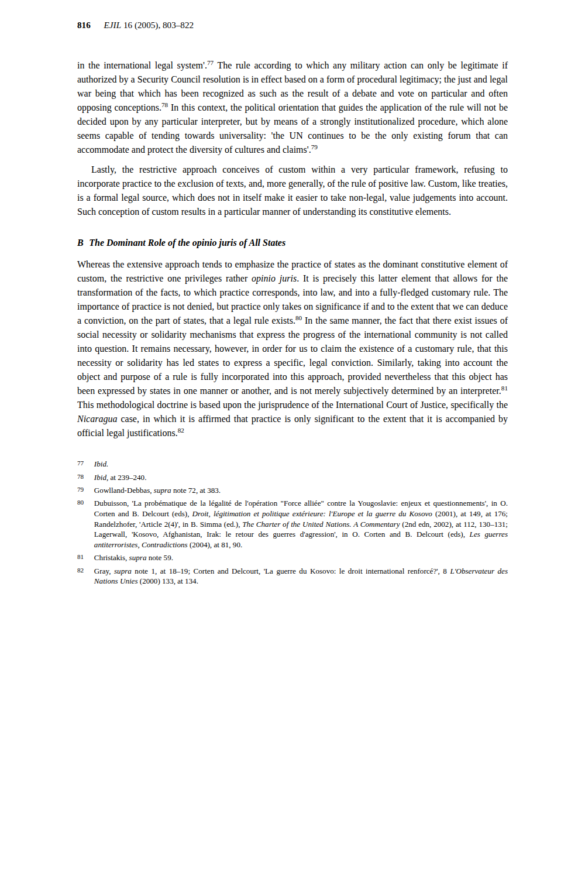816 EJIL 16 (2005), 803–822
in the international legal system'.77 The rule according to which any military action can only be legitimate if authorized by a Security Council resolution is in effect based on a form of procedural legitimacy; the just and legal war being that which has been recognized as such as the result of a debate and vote on particular and often opposing conceptions.78 In this context, the political orientation that guides the application of the rule will not be decided upon by any particular interpreter, but by means of a strongly institutionalized procedure, which alone seems capable of tending towards universality: 'the UN continues to be the only existing forum that can accommodate and protect the diversity of cultures and claims'.79
Lastly, the restrictive approach conceives of custom within a very particular framework, refusing to incorporate practice to the exclusion of texts, and, more generally, of the rule of positive law. Custom, like treaties, is a formal legal source, which does not in itself make it easier to take non-legal, value judgements into account. Such conception of custom results in a particular manner of understanding its constitutive elements.
BThe Dominant Role of the opinio juris of All States
Whereas the extensive approach tends to emphasize the practice of states as the dominant constitutive element of custom, the restrictive one privileges rather opinio juris. It is precisely this latter element that allows for the transformation of the facts, to which practice corresponds, into law, and into a fully-fledged customary rule. The importance of practice is not denied, but practice only takes on significance if and to the extent that we can deduce a conviction, on the part of states, that a legal rule exists.80 In the same manner, the fact that there exist issues of social necessity or solidarity mechanisms that express the progress of the international community is not called into question. It remains necessary, however, in order for us to claim the existence of a customary rule, that this necessity or solidarity has led states to express a specific, legal conviction. Similarly, taking into account the object and purpose of a rule is fully incorporated into this approach, provided nevertheless that this object has been expressed by states in one manner or another, and is not merely subjectively determined by an interpreter.81 This methodological doctrine is based upon the jurisprudence of the International Court of Justice, specifically the Nicaragua case, in which it is affirmed that practice is only significant to the extent that it is accompanied by official legal justifications.82
77 Ibid.
78 Ibid, at 239–240.
79 Gowlland-Debbas, supra note 72, at 383.
80 Dubuisson, 'La probématique de la légalité de l'opération "Force alliée" contre la Yougoslavie: enjeux et questionnements', in O. Corten and B. Delcourt (eds), Droit, légitimation et politique extérieure: l'Europe et la guerre du Kosovo (2001), at 149, at 176; Randelzhofer, 'Article 2(4)', in B. Simma (ed.), The Charter of the United Nations. A Commentary (2nd edn, 2002), at 112, 130–131; Lagerwall, 'Kosovo, Afghanistan, Irak: le retour des guerres d'agression', in O. Corten and B. Delcourt (eds), Les guerres antiterroristes, Contradictions (2004), at 81, 90.
81 Christakis, supra note 59.
82 Gray, supra note 1, at 18–19; Corten and Delcourt, 'La guerre du Kosovo: le droit international renforcé?', 8 L'Observateur des Nations Unies (2000) 133, at 134.